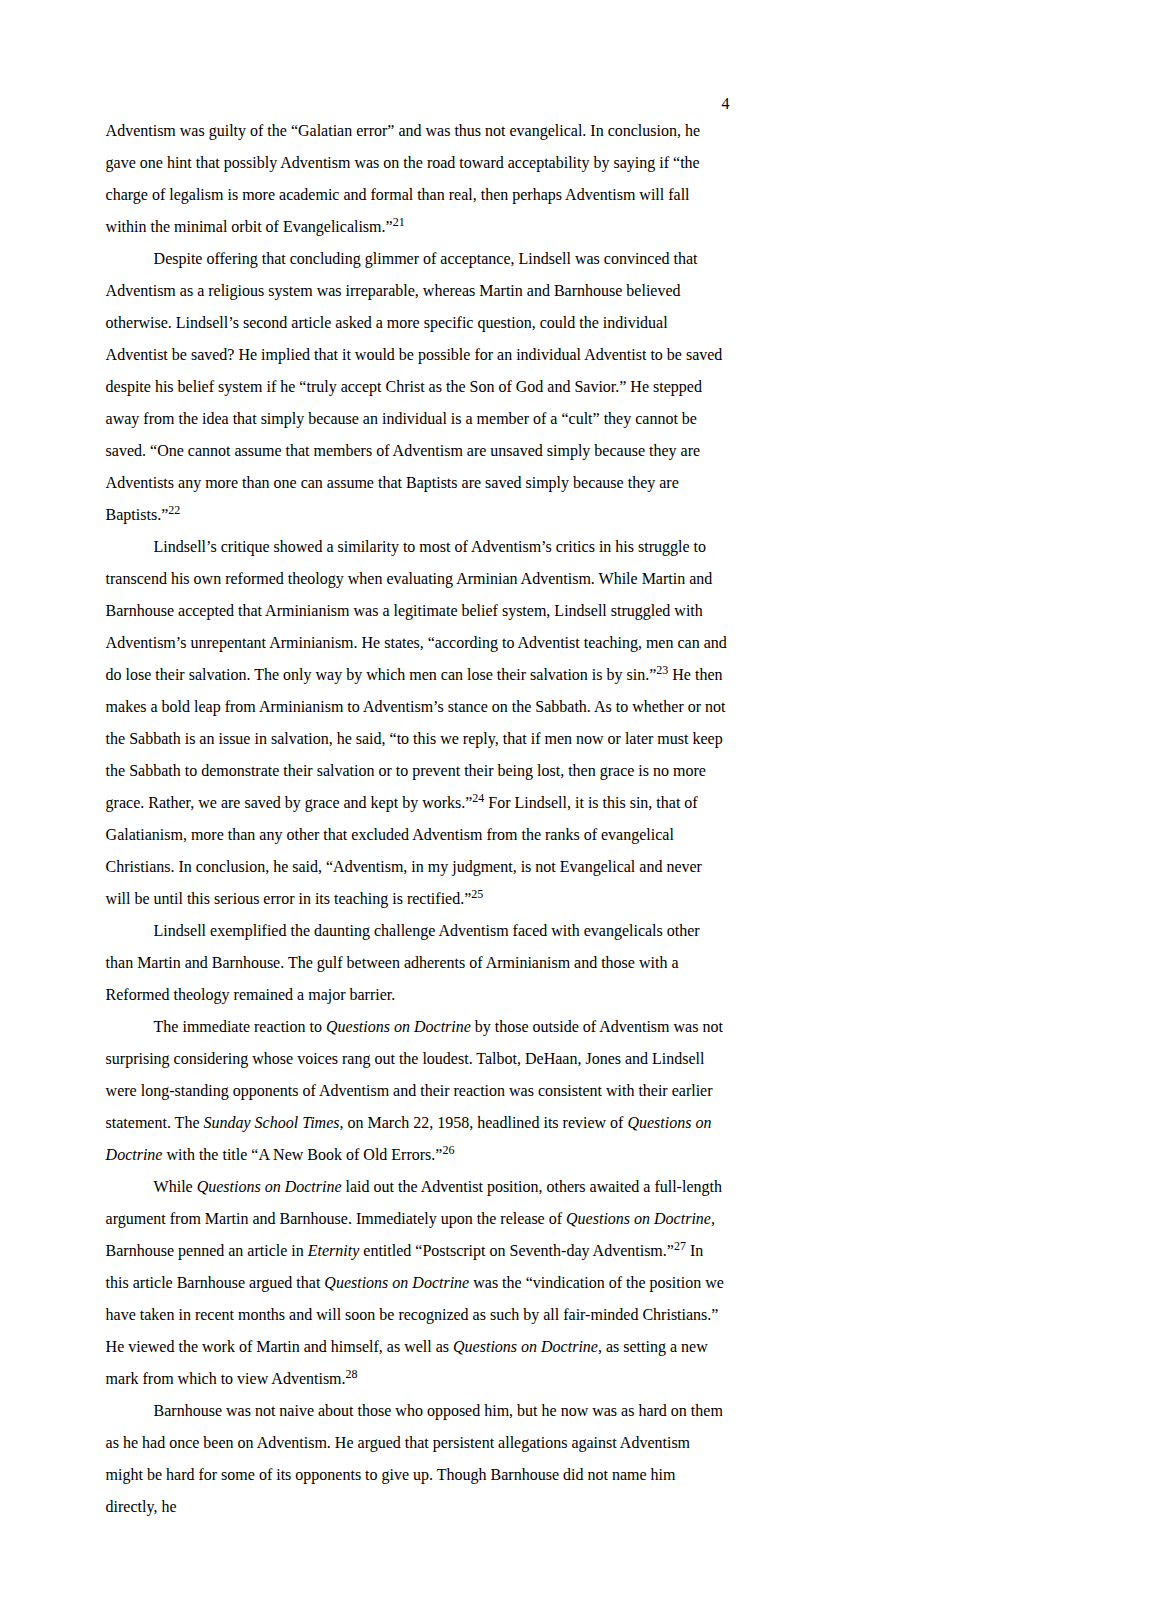4
Adventism was guilty of the “Galatian error” and was thus not evangelical. In conclusion, he gave one hint that possibly Adventism was on the road toward acceptability by saying if “the charge of legalism is more academic and formal than real, then perhaps Adventism will fall within the minimal orbit of Evangelicalism.”21
Despite offering that concluding glimmer of acceptance, Lindsell was convinced that Adventism as a religious system was irreparable, whereas Martin and Barnhouse believed otherwise. Lindsell’s second article asked a more specific question, could the individual Adventist be saved? He implied that it would be possible for an individual Adventist to be saved despite his belief system if he “truly accept Christ as the Son of God and Savior.” He stepped away from the idea that simply because an individual is a member of a “cult” they cannot be saved. “One cannot assume that members of Adventism are unsaved simply because they are Adventists any more than one can assume that Baptists are saved simply because they are Baptists.”22
Lindsell’s critique showed a similarity to most of Adventism’s critics in his struggle to transcend his own reformed theology when evaluating Arminian Adventism. While Martin and Barnhouse accepted that Arminianism was a legitimate belief system, Lindsell struggled with Adventism’s unrepentant Arminianism. He states, “according to Adventist teaching, men can and do lose their salvation. The only way by which men can lose their salvation is by sin.”23 He then makes a bold leap from Arminianism to Adventism’s stance on the Sabbath. As to whether or not the Sabbath is an issue in salvation, he said, “to this we reply, that if men now or later must keep the Sabbath to demonstrate their salvation or to prevent their being lost, then grace is no more grace. Rather, we are saved by grace and kept by works.”24 For Lindsell, it is this sin, that of Galatianism, more than any other that excluded Adventism from the ranks of evangelical Christians. In conclusion, he said, “Adventism, in my judgment, is not Evangelical and never will be until this serious error in its teaching is rectified.”25
Lindsell exemplified the daunting challenge Adventism faced with evangelicals other than Martin and Barnhouse. The gulf between adherents of Arminianism and those with a Reformed theology remained a major barrier.
The immediate reaction to Questions on Doctrine by those outside of Adventism was not surprising considering whose voices rang out the loudest. Talbot, DeHaan, Jones and Lindsell were long-standing opponents of Adventism and their reaction was consistent with their earlier statement. The Sunday School Times, on March 22, 1958, headlined its review of Questions on Doctrine with the title “A New Book of Old Errors.”26
While Questions on Doctrine laid out the Adventist position, others awaited a full-length argument from Martin and Barnhouse. Immediately upon the release of Questions on Doctrine, Barnhouse penned an article in Eternity entitled “Postscript on Seventh-day Adventism.”27 In this article Barnhouse argued that Questions on Doctrine was the “vindication of the position we have taken in recent months and will soon be recognized as such by all fair-minded Christians.” He viewed the work of Martin and himself, as well as Questions on Doctrine, as setting a new mark from which to view Adventism.28
Barnhouse was not naive about those who opposed him, but he now was as hard on them as he had once been on Adventism. He argued that persistent allegations against Adventism might be hard for some of its opponents to give up. Though Barnhouse did not name him directly, he